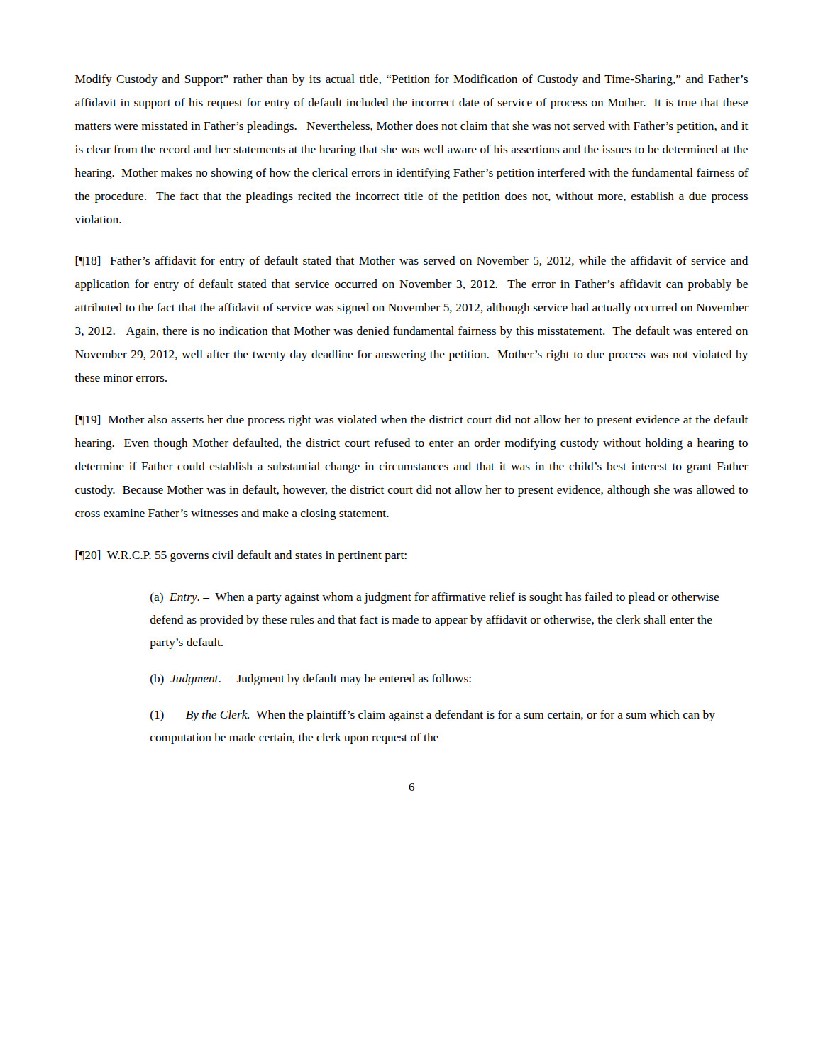Modify Custody and Support” rather than by its actual title, “Petition for Modification of Custody and Time-Sharing,” and Father’s affidavit in support of his request for entry of default included the incorrect date of service of process on Mother. It is true that these matters were misstated in Father’s pleadings. Nevertheless, Mother does not claim that she was not served with Father’s petition, and it is clear from the record and her statements at the hearing that she was well aware of his assertions and the issues to be determined at the hearing. Mother makes no showing of how the clerical errors in identifying Father’s petition interfered with the fundamental fairness of the procedure. The fact that the pleadings recited the incorrect title of the petition does not, without more, establish a due process violation.
[¶18] Father’s affidavit for entry of default stated that Mother was served on November 5, 2012, while the affidavit of service and application for entry of default stated that service occurred on November 3, 2012. The error in Father’s affidavit can probably be attributed to the fact that the affidavit of service was signed on November 5, 2012, although service had actually occurred on November 3, 2012. Again, there is no indication that Mother was denied fundamental fairness by this misstatement. The default was entered on November 29, 2012, well after the twenty day deadline for answering the petition. Mother’s right to due process was not violated by these minor errors.
[¶19] Mother also asserts her due process right was violated when the district court did not allow her to present evidence at the default hearing. Even though Mother defaulted, the district court refused to enter an order modifying custody without holding a hearing to determine if Father could establish a substantial change in circumstances and that it was in the child’s best interest to grant Father custody. Because Mother was in default, however, the district court did not allow her to present evidence, although she was allowed to cross examine Father’s witnesses and make a closing statement.
[¶20] W.R.C.P. 55 governs civil default and states in pertinent part:
(a) Entry. – When a party against whom a judgment for affirmative relief is sought has failed to plead or otherwise defend as provided by these rules and that fact is made to appear by affidavit or otherwise, the clerk shall enter the party’s default.
(b) Judgment. – Judgment by default may be entered as follows:
(1) By the Clerk. When the plaintiff’s claim against a defendant is for a sum certain, or for a sum which can by computation be made certain, the clerk upon request of the
6